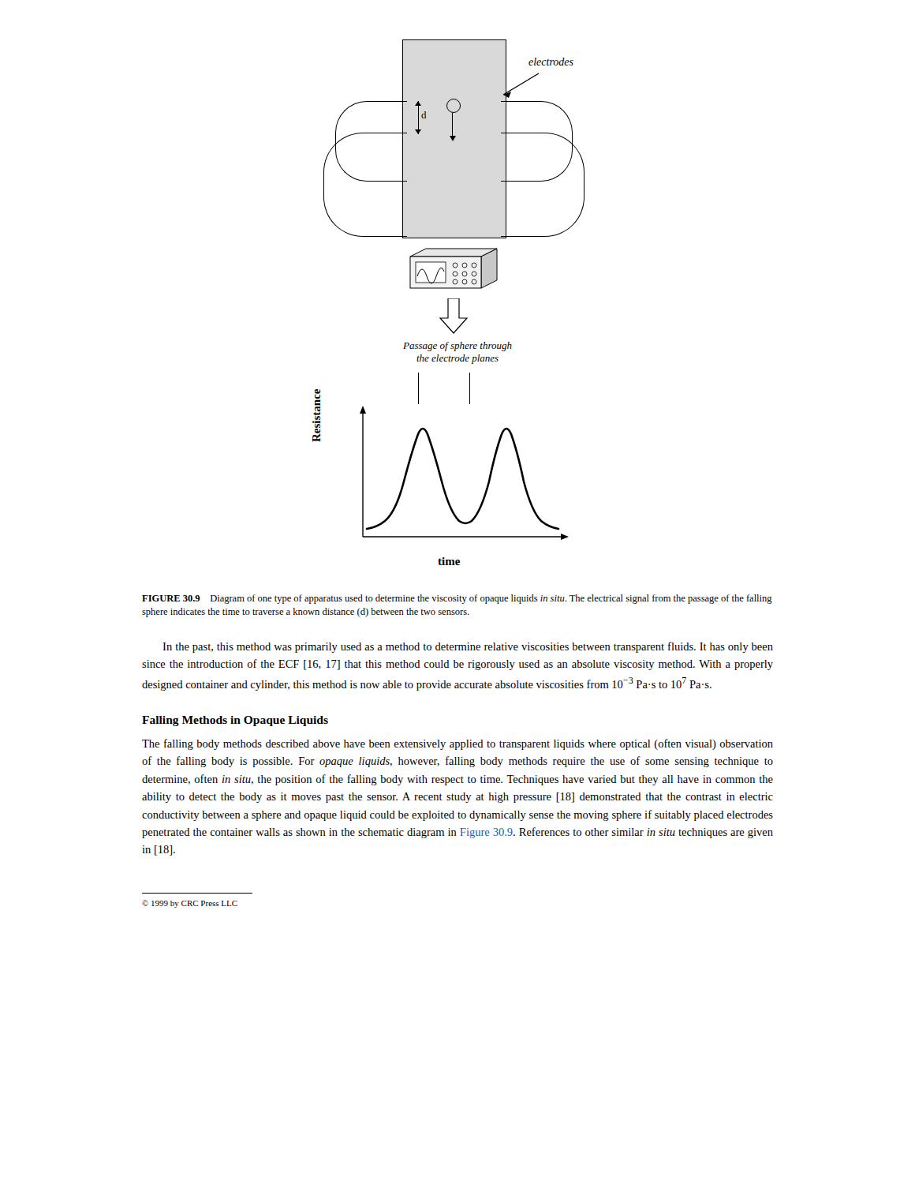d
electrodes
Passage of sphere through
the electrode planes
Resistance
time
FIGURE 30.9 Diagram of one type of apparatus used to determine the viscosity of opaque liquids in situ. The electrical signal from the passage of the falling sphere indicates the time to traverse a known distance (d) between the two sensors.
In the past, this method was primarily used as a method to determine relative viscosities between transparent fluids. It has only been since the introduction of the ECF [16, 17] that this method could be rigorously used as an absolute viscosity method. With a properly designed container and cylinder, this method is now able to provide accurate absolute viscosities from 10−3 Pa·s to 107 Pa·s.
Falling Methods in Opaque Liquids
The falling body methods described above have been extensively applied to transparent liquids where optical (often visual) observation of the falling body is possible. For opaque liquids, however, falling body methods require the use of some sensing technique to determine, often in situ, the position of the falling body with respect to time. Techniques have varied but they all have in common the ability to detect the body as it moves past the sensor. A recent study at high pressure [18] demonstrated that the contrast in electric conductivity between a sphere and opaque liquid could be exploited to dynamically sense the moving sphere if suitably placed electrodes penetrated the container walls as shown in the schematic diagram in Figure 30.9. References to other similar in situ techniques are given in [18].
© 1999 by CRC Press LLC